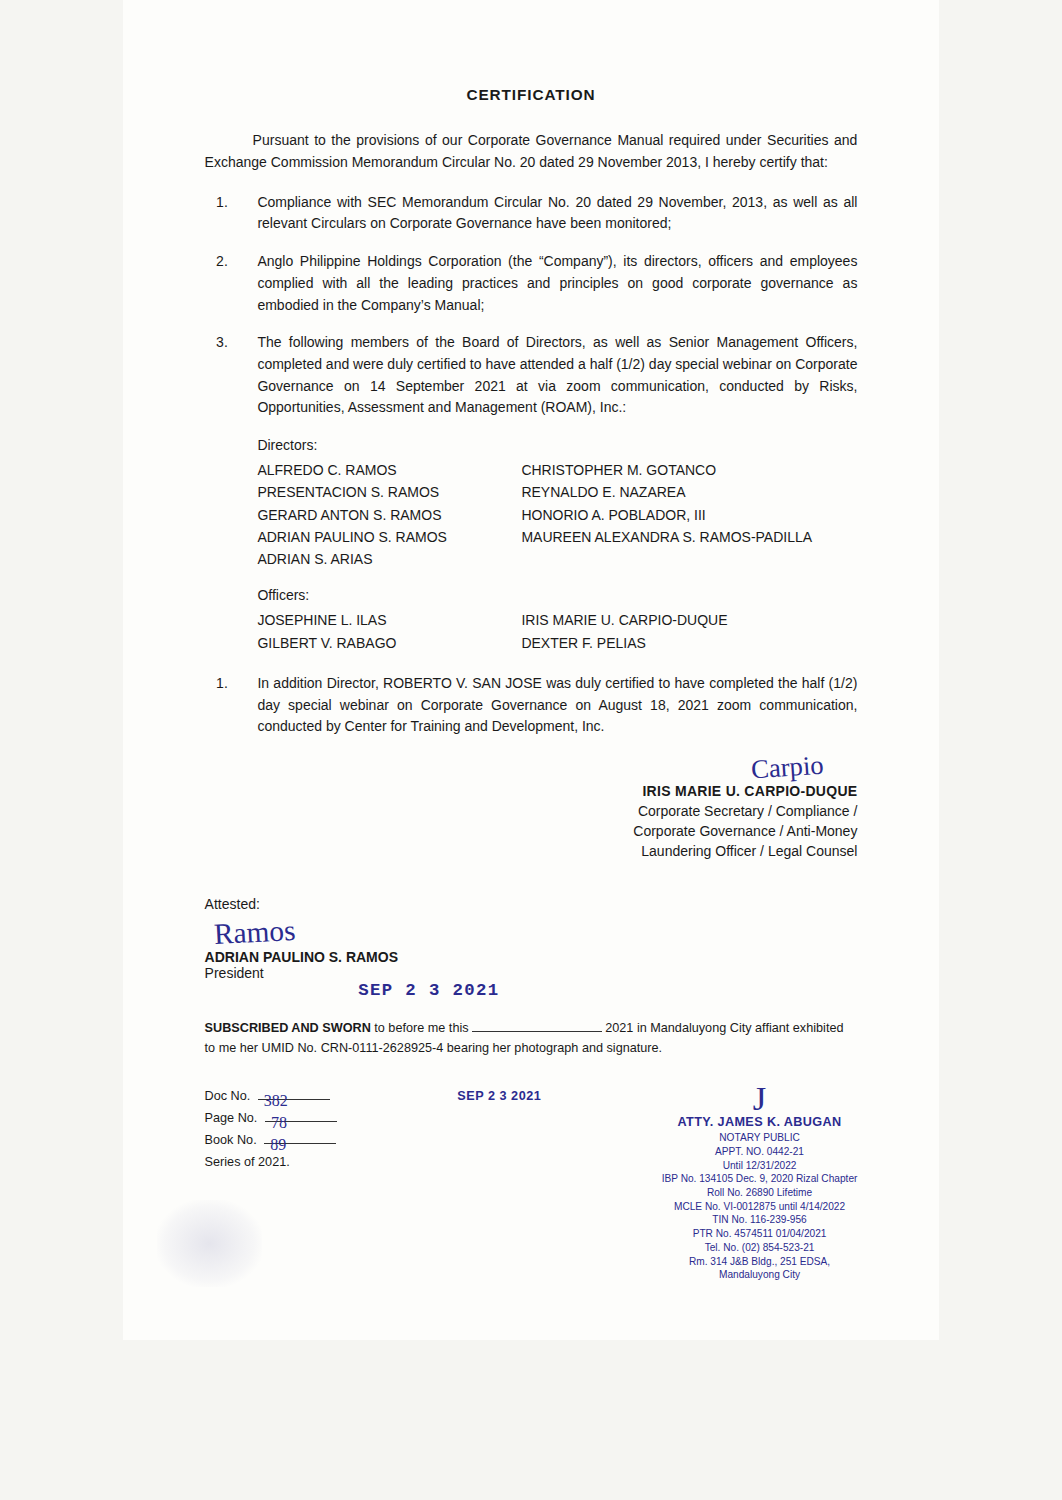CERTIFICATION
Pursuant to the provisions of our Corporate Governance Manual required under Securities and Exchange Commission Memorandum Circular No. 20 dated 29 November 2013, I hereby certify that:
Compliance with SEC Memorandum Circular No. 20 dated 29 November, 2013, as well as all relevant Circulars on Corporate Governance have been monitored;
Anglo Philippine Holdings Corporation (the “Company”), its directors, officers and employees complied with all the leading practices and principles on good corporate governance as embodied in the Company’s Manual;
The following members of the Board of Directors, as well as Senior Management Officers, completed and were duly certified to have attended a half (1/2) day special webinar on Corporate Governance on 14 September 2021 at via zoom communication, conducted by Risks, Opportunities, Assessment and Management (ROAM), Inc.:
Directors:
| ALFREDO C. RAMOS | CHRISTOPHER M. GOTANCO |
| PRESENTACION S. RAMOS | REYNALDO E. NAZAREA |
| GERARD ANTON S. RAMOS | HONORIO A. POBLADOR, III |
| ADRIAN PAULINO S. RAMOS | MAUREEN ALEXANDRA S. RAMOS-PADILLA |
| ADRIAN S. ARIAS | |
Officers:
| JOSEPHINE L. ILAS | IRIS MARIE U. CARPIO-DUQUE |
| GILBERT V. RABAGO | DEXTER F. PELIAS |
In addition Director, ROBERTO V. SAN JOSE was duly certified to have completed the half (1/2) day special webinar on Corporate Governance on August 18, 2021 zoom communication, conducted by Center for Training and Development, Inc.
Carpio
IRIS MARIE U. CARPIO-DUQUE
Corporate Secretary / Compliance /
Corporate Governance / Anti-Money
Laundering Officer / Legal Counsel
Attested:
Ramos
ADRIAN PAULINO S. RAMOS
President
SEP 2 3 2021
SUBSCRIBED AND SWORN to before me this 2021 in Mandaluyong City affiant exhibited to me her UMID No. CRN-0111-2628925-4 bearing her photograph and signature.
Doc No. 382
Page No. 78
Book No. 89
Series of 2021.
SEP 2 3 2021
J
ATTY. JAMES K. ABUGAN
NOTARY PUBLIC
APPT. NO. 0442-21
Until 12/31/2022
IBP No. 134105 Dec. 9, 2020 Rizal Chapter
Roll No. 26890 Lifetime
MCLE No. VI-0012875 until 4/14/2022
TIN No. 116-239-956
PTR No. 4574511 01/04/2021
Tel. No. (02) 854-523-21
Rm. 314 J&B Bldg., 251 EDSA,
Mandaluyong City